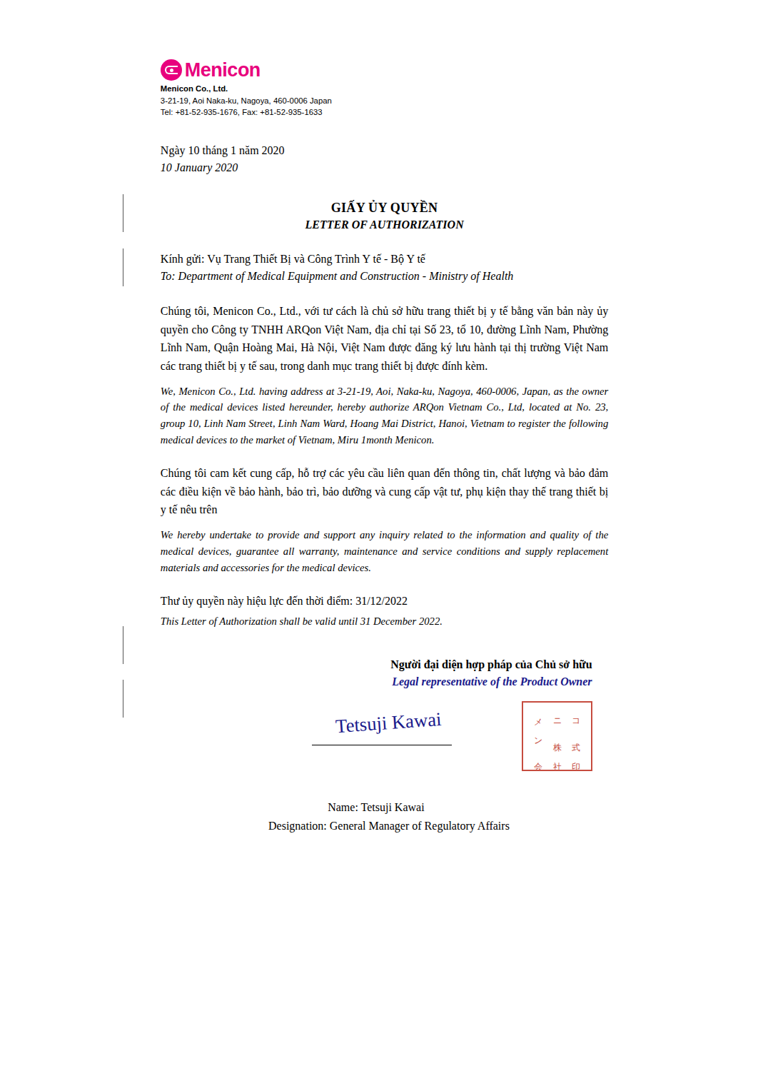Menicon
Menicon Co., Ltd.
3-21-19, Aoi Naka-ku, Nagoya, 460-0006 Japan
Tel: +81-52-935-1676, Fax: +81-52-935-1633
Ngày 10 tháng 1 năm 2020
10 January 2020
GIẤY ỦY QUYỀN
LETTER OF AUTHORIZATION
Kính gửi: Vụ Trang Thiết Bị và Công Trình Y tế - Bộ Y tế
To: Department of Medical Equipment and Construction - Ministry of Health
Chúng tôi, Menicon Co., Ltd., với tư cách là chủ sở hữu trang thiết bị y tế bằng văn bản này ủy quyền cho Công ty TNHH ARQon Việt Nam, địa chỉ tại Số 23, tổ 10, đường Lĩnh Nam, Phường Lĩnh Nam, Quận Hoàng Mai, Hà Nội, Việt Nam được đăng ký lưu hành tại thị trường Việt Nam các trang thiết bị y tế sau, trong danh mục trang thiết bị được đính kèm.
We, Menicon Co., Ltd. having address at 3-21-19, Aoi, Naka-ku, Nagoya, 460-0006, Japan, as the owner of the medical devices listed hereunder, hereby authorize ARQon Vietnam Co., Ltd, located at No. 23, group 10, Linh Nam Street, Linh Nam Ward, Hoang Mai District, Hanoi, Vietnam to register the following medical devices to the market of Vietnam, Miru 1month Menicon.
Chúng tôi cam kết cung cấp, hỗ trợ các yêu cầu liên quan đến thông tin, chất lượng và bảo đảm các điều kiện về bảo hành, bảo trì, bảo dưỡng và cung cấp vật tư, phụ kiện thay thế trang thiết bị y tế nêu trên
We hereby undertake to provide and support any inquiry related to the information and quality of the medical devices, guarantee all warranty, maintenance and service conditions and supply replacement materials and accessories for the medical devices.
Thư ủy quyền này hiệu lực đến thời điểm: 31/12/2022
This Letter of Authorization shall be valid until 31 December 2022.
Người đại diện hợp pháp của Chủ sở hữu
Legal representative of the Product Owner
Tetsuji Kawai
メニコ ン株式 会社印
Name: Tetsuji Kawai
Designation: General Manager of Regulatory Affairs